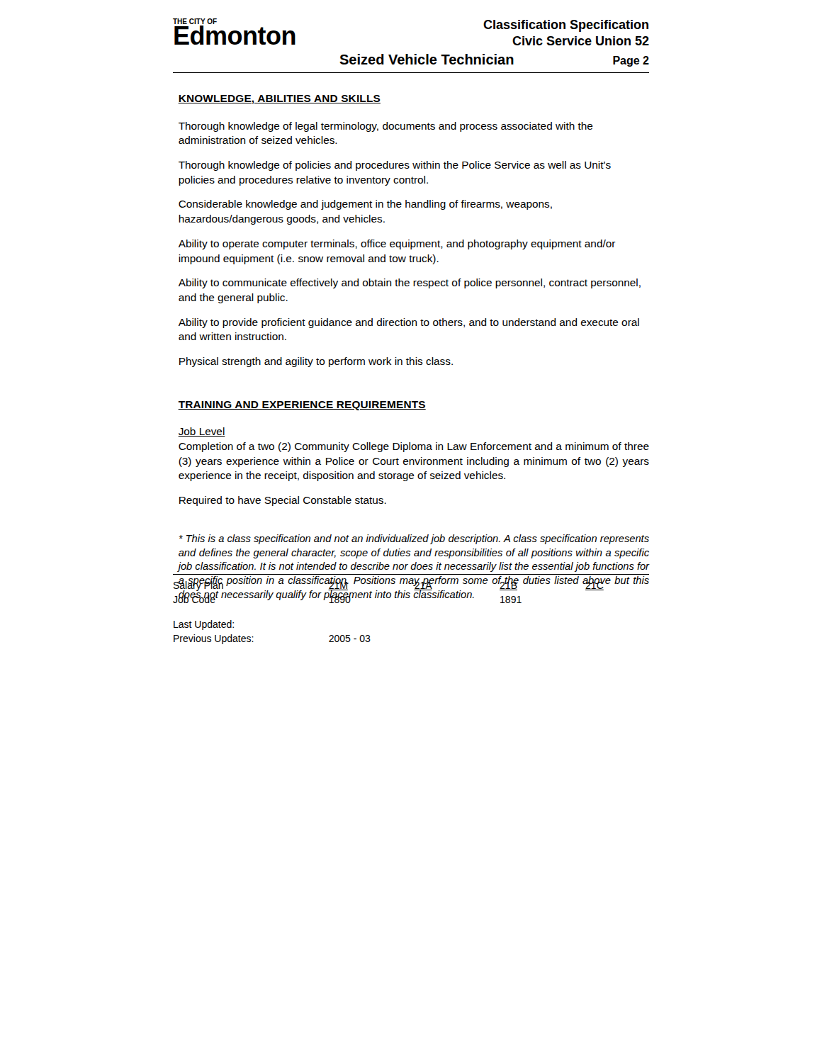THE CITY OF Edmonton
Classification Specification
Civic Service Union 52
Seized Vehicle Technician
Page 2
KNOWLEDGE, ABILITIES AND SKILLS
Thorough knowledge of legal terminology, documents and process associated with the administration of seized vehicles.
Thorough knowledge of policies and procedures within the Police Service as well as Unit's policies and procedures relative to inventory control.
Considerable knowledge and judgement in the handling of firearms, weapons, hazardous/dangerous goods, and vehicles.
Ability to operate computer terminals, office equipment, and photography equipment and/or impound equipment (i.e. snow removal and tow truck).
Ability to communicate effectively and obtain the respect of police personnel, contract personnel, and the general public.
Ability to provide proficient guidance and direction to others, and to understand and execute oral and written instruction.
Physical strength and agility to perform work in this class.
TRAINING AND EXPERIENCE REQUIREMENTS
Job Level
Completion of a two (2) Community College Diploma in Law Enforcement and a minimum of three (3) years experience within a Police or Court environment including a minimum of two (2) years experience in the receipt, disposition and storage of seized vehicles.
Required to have Special Constable status.
* This is a class specification and not an individualized job description. A class specification represents and defines the general character, scope of duties and responsibilities of all positions within a specific job classification. It is not intended to describe nor does it necessarily list the essential job functions for a specific position in a classification. Positions may perform some of the duties listed above but this does not necessarily qualify for placement into this classification.
| Salary Plan | 21M | 21A | 21B | 21C |
| Job Code | 1890 | | 1891 | |
| Last Updated: | |
| Previous Updates: | 2005 - 03 |